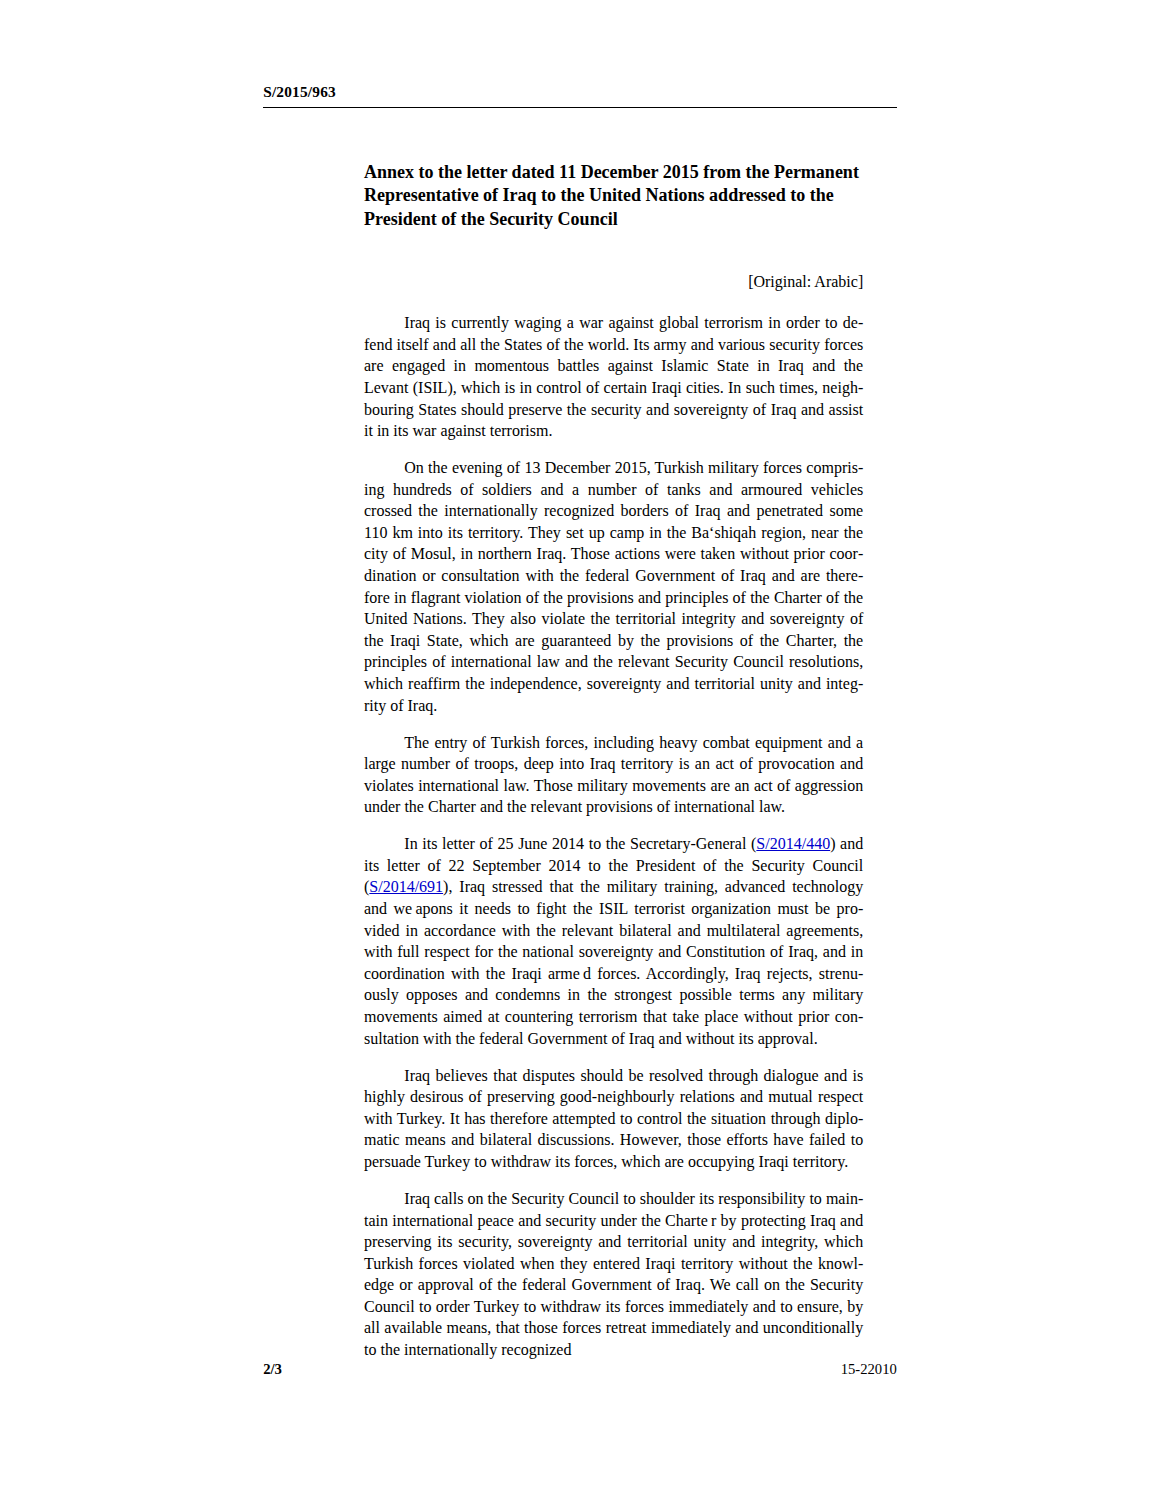S/2015/963
Annex to the letter dated 11 December 2015 from the Permanent Representative of Iraq to the United Nations addressed to the President of the Security Council
[Original: Arabic]
Iraq is currently waging a war against global terrorism in order to defend itself and all the States of the world. Its army and various security forces are engaged in momentous battles against Islamic State in Iraq and the Levant (ISIL), which is in control of certain Iraqi cities. In such times, neighbouring States should preserve the security and sovereignty of Iraq and assist it in its war against terrorism.
On the evening of 13 December 2015, Turkish military forces comprising hundreds of soldiers and a number of tanks and armoured vehicles crossed the internationally recognized borders of Iraq and penetrated some 110 km into its territory. They set up camp in the Ba‘shiqah region, near the city of Mosul, in northern Iraq. Those actions were taken without prior coordination or consultation with the federal Government of Iraq and are therefore in flagrant violation of the provisions and principles of the Charter of the United Nations. They also violate the territorial integrity and sovereignty of the Iraqi State, which are guaranteed by the provisions of the Charter, the principles of international law and the relevant Security Council resolutions, which reaffirm the independence, sovereignty and territorial unity and integrity of Iraq.
The entry of Turkish forces, including heavy combat equipment and a large number of troops, deep into Iraq territory is an act of provocation and violates international law. Those military movements are an act of aggression under the Charter and the relevant provisions of international law.
In its letter of 25 June 2014 to the Secretary-General (S/2014/440) and its letter of 22 September 2014 to the President of the Security Council (S/2014/691), Iraq stressed that the military training, advanced technology and we apons it needs to fight the ISIL terrorist organization must be provided in accordance with the relevant bilateral and multilateral agreements, with full respect for the national sovereignty and Constitution of Iraq, and in coordination with the Iraqi arme d forces. Accordingly, Iraq rejects, strenuously opposes and condemns in the strongest possible terms any military movements aimed at countering terrorism that take place without prior consultation with the federal Government of Iraq and without its approval.
Iraq believes that disputes should be resolved through dialogue and is highly desirous of preserving good-neighbourly relations and mutual respect with Turkey. It has therefore attempted to control the situation through diplomatic means and bilateral discussions. However, those efforts have failed to persuade Turkey to withdraw its forces, which are occupying Iraqi territory.
Iraq calls on the Security Council to shoulder its responsibility to maintain international peace and security under the Charte r by protecting Iraq and preserving its security, sovereignty and territorial unity and integrity, which Turkish forces violated when they entered Iraqi territory without the knowledge or approval of the federal Government of Iraq. We call on the Security Council to order Turkey to withdraw its forces immediately and to ensure, by all available means, that those forces retreat immediately and unconditionally to the internationally recognized
2/3 15-22010